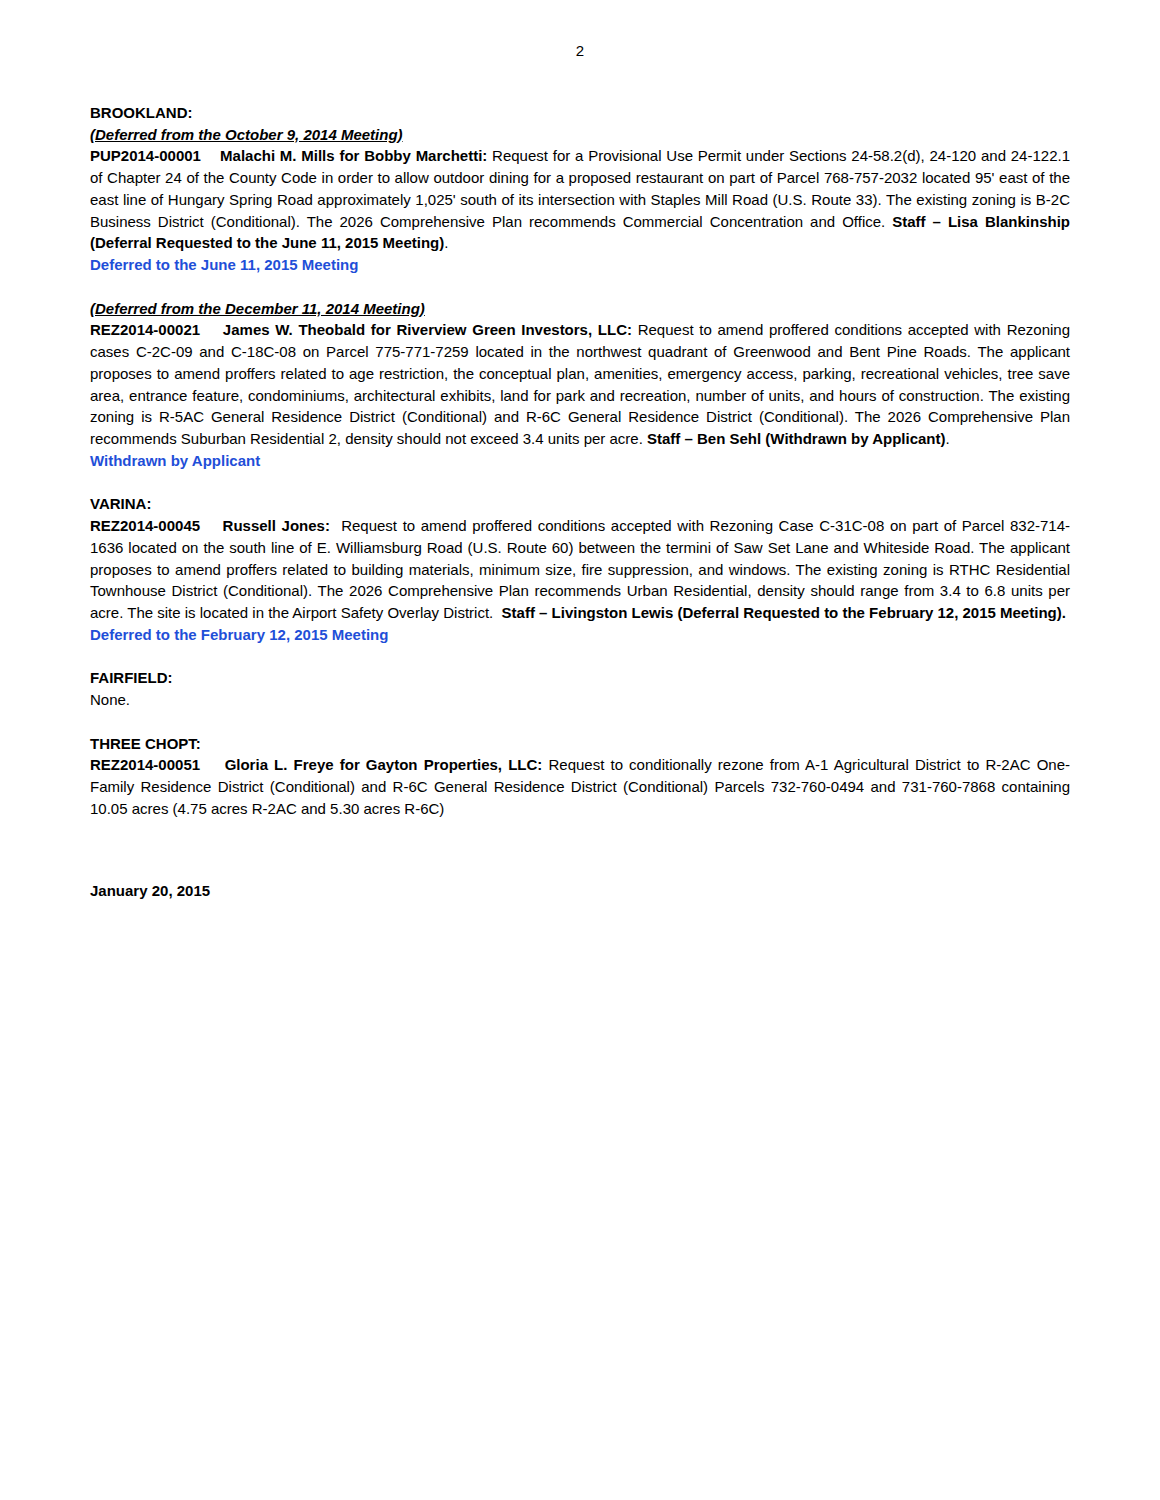2
BROOKLAND:
(Deferred from the October 9, 2014 Meeting)
PUP2014-00001 Malachi M. Mills for Bobby Marchetti: Request for a Provisional Use Permit under Sections 24-58.2(d), 24-120 and 24-122.1 of Chapter 24 of the County Code in order to allow outdoor dining for a proposed restaurant on part of Parcel 768-757-2032 located 95' east of the east line of Hungary Spring Road approximately 1,025' south of its intersection with Staples Mill Road (U.S. Route 33). The existing zoning is B-2C Business District (Conditional). The 2026 Comprehensive Plan recommends Commercial Concentration and Office. Staff – Lisa Blankinship (Deferral Requested to the June 11, 2015 Meeting).
Deferred to the June 11, 2015 Meeting
(Deferred from the December 11, 2014 Meeting)
REZ2014-00021 James W. Theobald for Riverview Green Investors, LLC: Request to amend proffered conditions accepted with Rezoning cases C-2C-09 and C-18C-08 on Parcel 775-771-7259 located in the northwest quadrant of Greenwood and Bent Pine Roads. The applicant proposes to amend proffers related to age restriction, the conceptual plan, amenities, emergency access, parking, recreational vehicles, tree save area, entrance feature, condominiums, architectural exhibits, land for park and recreation, number of units, and hours of construction. The existing zoning is R-5AC General Residence District (Conditional) and R-6C General Residence District (Conditional). The 2026 Comprehensive Plan recommends Suburban Residential 2, density should not exceed 3.4 units per acre. Staff – Ben Sehl (Withdrawn by Applicant).
Withdrawn by Applicant
VARINA:
REZ2014-00045 Russell Jones: Request to amend proffered conditions accepted with Rezoning Case C-31C-08 on part of Parcel 832-714-1636 located on the south line of E. Williamsburg Road (U.S. Route 60) between the termini of Saw Set Lane and Whiteside Road. The applicant proposes to amend proffers related to building materials, minimum size, fire suppression, and windows. The existing zoning is RTHC Residential Townhouse District (Conditional). The 2026 Comprehensive Plan recommends Urban Residential, density should range from 3.4 to 6.8 units per acre. The site is located in the Airport Safety Overlay District. Staff – Livingston Lewis (Deferral Requested to the February 12, 2015 Meeting).
Deferred to the February 12, 2015 Meeting
FAIRFIELD:
None.
THREE CHOPT:
REZ2014-00051 Gloria L. Freye for Gayton Properties, LLC: Request to conditionally rezone from A-1 Agricultural District to R-2AC One-Family Residence District (Conditional) and R-6C General Residence District (Conditional) Parcels 732-760-0494 and 731-760-7868 containing 10.05 acres (4.75 acres R-2AC and 5.30 acres R-6C)
January 20, 2015